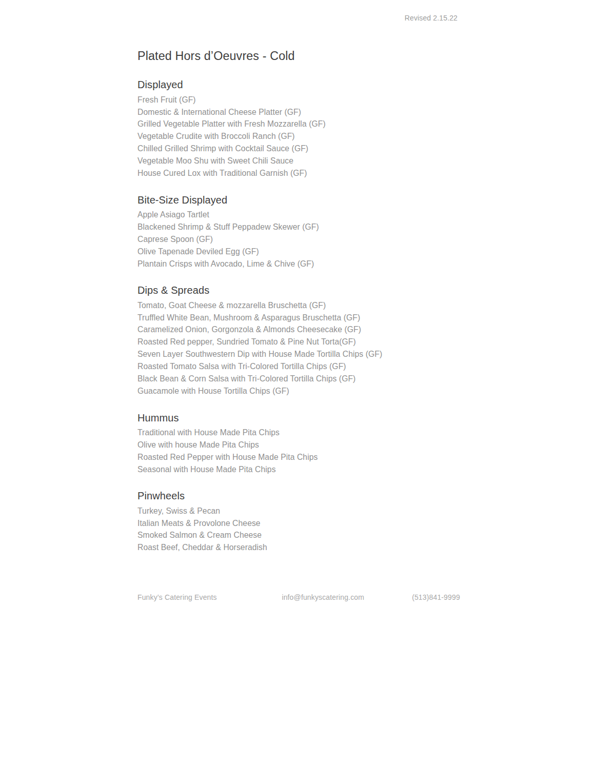Revised 2.15.22
Plated Hors d’Oeuvres - Cold
Displayed
Fresh Fruit (GF)
Domestic & International Cheese Platter (GF)
Grilled Vegetable Platter with Fresh Mozzarella (GF)
Vegetable Crudite with Broccoli Ranch (GF)
Chilled Grilled Shrimp with Cocktail Sauce (GF)
Vegetable Moo Shu with Sweet Chili Sauce
House Cured Lox with Traditional Garnish (GF)
Bite-Size Displayed
Apple Asiago Tartlet
Blackened Shrimp & Stuff Peppadew Skewer (GF)
Caprese Spoon (GF)
Olive Tapenade Deviled Egg (GF)
Plantain Crisps with Avocado, Lime & Chive (GF)
Dips & Spreads
Tomato, Goat Cheese & mozzarella Bruschetta (GF)
Truffled White Bean, Mushroom & Asparagus Bruschetta (GF)
Caramelized Onion, Gorgonzola & Almonds Cheesecake (GF)
Roasted Red pepper, Sundried Tomato & Pine Nut Torta(GF)
Seven Layer Southwestern Dip with House Made Tortilla Chips (GF)
Roasted Tomato Salsa with Tri-Colored Tortilla Chips (GF)
Black Bean & Corn Salsa with Tri-Colored Tortilla Chips (GF)
Guacamole with House Tortilla Chips (GF)
Hummus
Traditional with House Made Pita Chips
Olive with house Made Pita Chips
Roasted Red Pepper with House Made Pita Chips
Seasonal with House Made Pita Chips
Pinwheels
Turkey, Swiss & Pecan
Italian Meats & Provolone Cheese
Smoked Salmon & Cream Cheese
Roast Beef, Cheddar & Horseradish
Funky’s Catering Events
info@funkyscatering.com
(513)841-9999